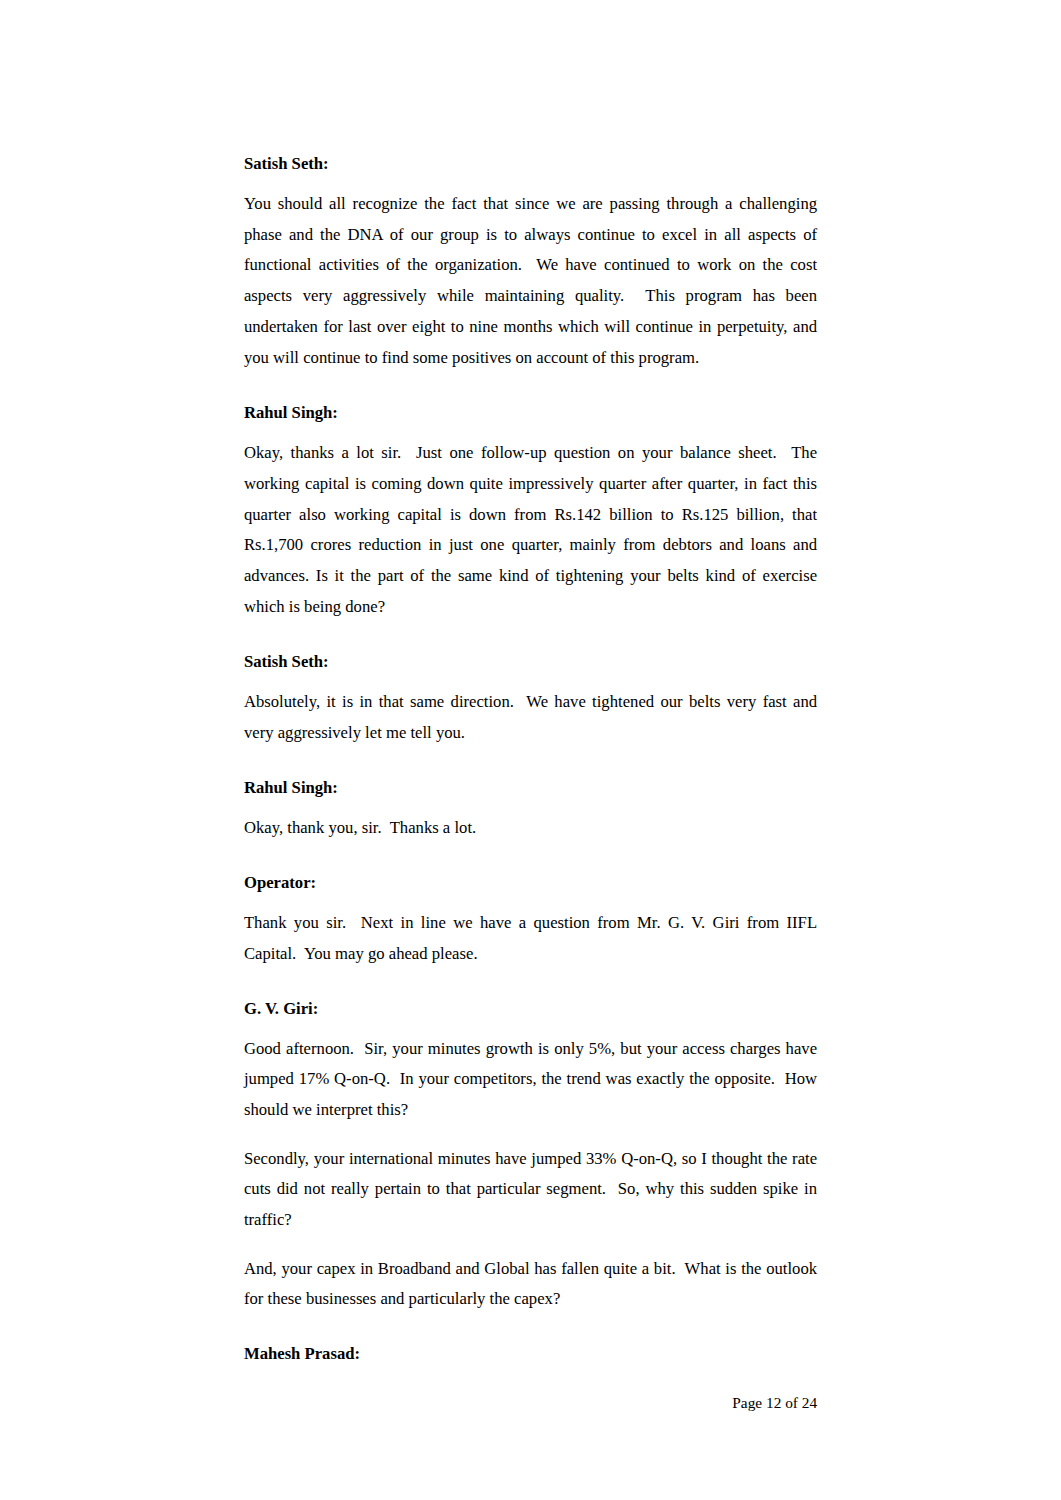Satish Seth:
You should all recognize the fact that since we are passing through a challenging phase and the DNA of our group is to always continue to excel in all aspects of functional activities of the organization. We have continued to work on the cost aspects very aggressively while maintaining quality. This program has been undertaken for last over eight to nine months which will continue in perpetuity, and you will continue to find some positives on account of this program.
Rahul Singh:
Okay, thanks a lot sir. Just one follow-up question on your balance sheet. The working capital is coming down quite impressively quarter after quarter, in fact this quarter also working capital is down from Rs.142 billion to Rs.125 billion, that Rs.1,700 crores reduction in just one quarter, mainly from debtors and loans and advances. Is it the part of the same kind of tightening your belts kind of exercise which is being done?
Satish Seth:
Absolutely, it is in that same direction. We have tightened our belts very fast and very aggressively let me tell you.
Rahul Singh:
Okay, thank you, sir. Thanks a lot.
Operator:
Thank you sir. Next in line we have a question from Mr. G. V. Giri from IIFL Capital. You may go ahead please.
G. V. Giri:
Good afternoon. Sir, your minutes growth is only 5%, but your access charges have jumped 17% Q-on-Q. In your competitors, the trend was exactly the opposite. How should we interpret this?
Secondly, your international minutes have jumped 33% Q-on-Q, so I thought the rate cuts did not really pertain to that particular segment. So, why this sudden spike in traffic?
And, your capex in Broadband and Global has fallen quite a bit. What is the outlook for these businesses and particularly the capex?
Mahesh Prasad:
Page 12 of 24